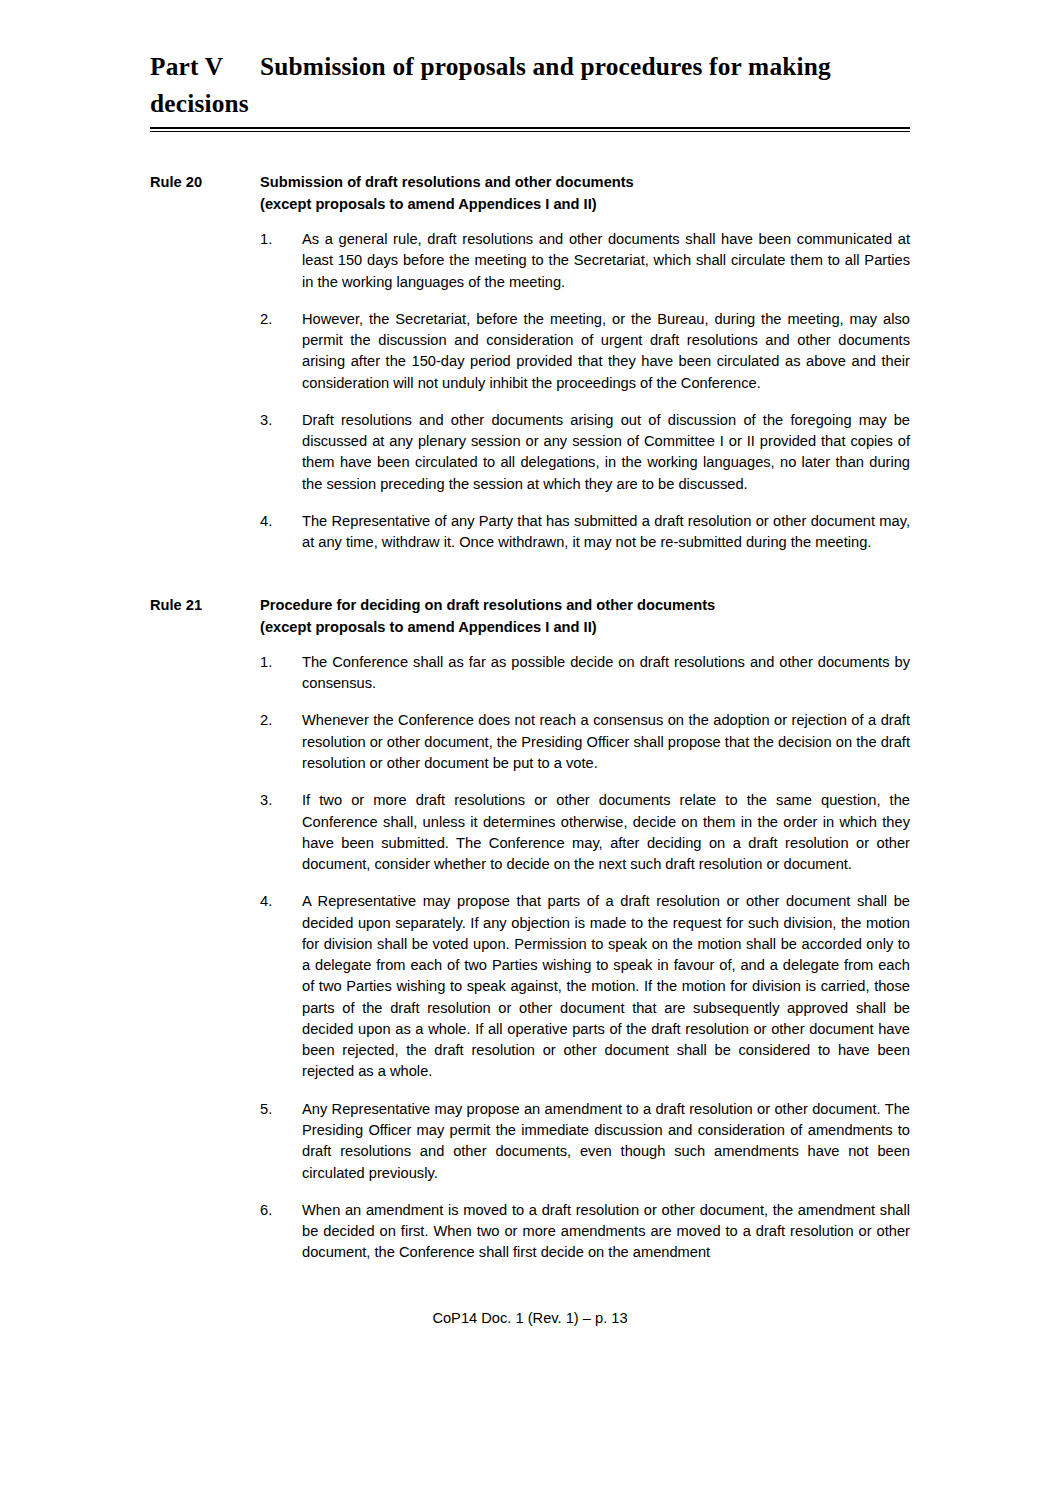Part VSubmission of proposals and procedures for making decisions
Rule 20
Submission of draft resolutions and other documents (except proposals to amend Appendices I and II)
As a general rule, draft resolutions and other documents shall have been communicated at least 150 days before the meeting to the Secretariat, which shall circulate them to all Parties in the working languages of the meeting.
However, the Secretariat, before the meeting, or the Bureau, during the meeting, may also permit the discussion and consideration of urgent draft resolutions and other documents arising after the 150-day period provided that they have been circulated as above and their consideration will not unduly inhibit the proceedings of the Conference.
Draft resolutions and other documents arising out of discussion of the foregoing may be discussed at any plenary session or any session of Committee I or II provided that copies of them have been circulated to all delegations, in the working languages, no later than during the session preceding the session at which they are to be discussed.
The Representative of any Party that has submitted a draft resolution or other document may, at any time, withdraw it. Once withdrawn, it may not be re-submitted during the meeting.
Rule 21
Procedure for deciding on draft resolutions and other documents (except proposals to amend Appendices I and II)
The Conference shall as far as possible decide on draft resolutions and other documents by consensus.
Whenever the Conference does not reach a consensus on the adoption or rejection of a draft resolution or other document, the Presiding Officer shall propose that the decision on the draft resolution or other document be put to a vote.
If two or more draft resolutions or other documents relate to the same question, the Conference shall, unless it determines otherwise, decide on them in the order in which they have been submitted. The Conference may, after deciding on a draft resolution or other document, consider whether to decide on the next such draft resolution or document.
A Representative may propose that parts of a draft resolution or other document shall be decided upon separately. If any objection is made to the request for such division, the motion for division shall be voted upon. Permission to speak on the motion shall be accorded only to a delegate from each of two Parties wishing to speak in favour of, and a delegate from each of two Parties wishing to speak against, the motion. If the motion for division is carried, those parts of the draft resolution or other document that are subsequently approved shall be decided upon as a whole. If all operative parts of the draft resolution or other document have been rejected, the draft resolution or other document shall be considered to have been rejected as a whole.
Any Representative may propose an amendment to a draft resolution or other document. The Presiding Officer may permit the immediate discussion and consideration of amendments to draft resolutions and other documents, even though such amendments have not been circulated previously.
When an amendment is moved to a draft resolution or other document, the amendment shall be decided on first. When two or more amendments are moved to a draft resolution or other document, the Conference shall first decide on the amendment
CoP14 Doc. 1 (Rev. 1) – p. 13